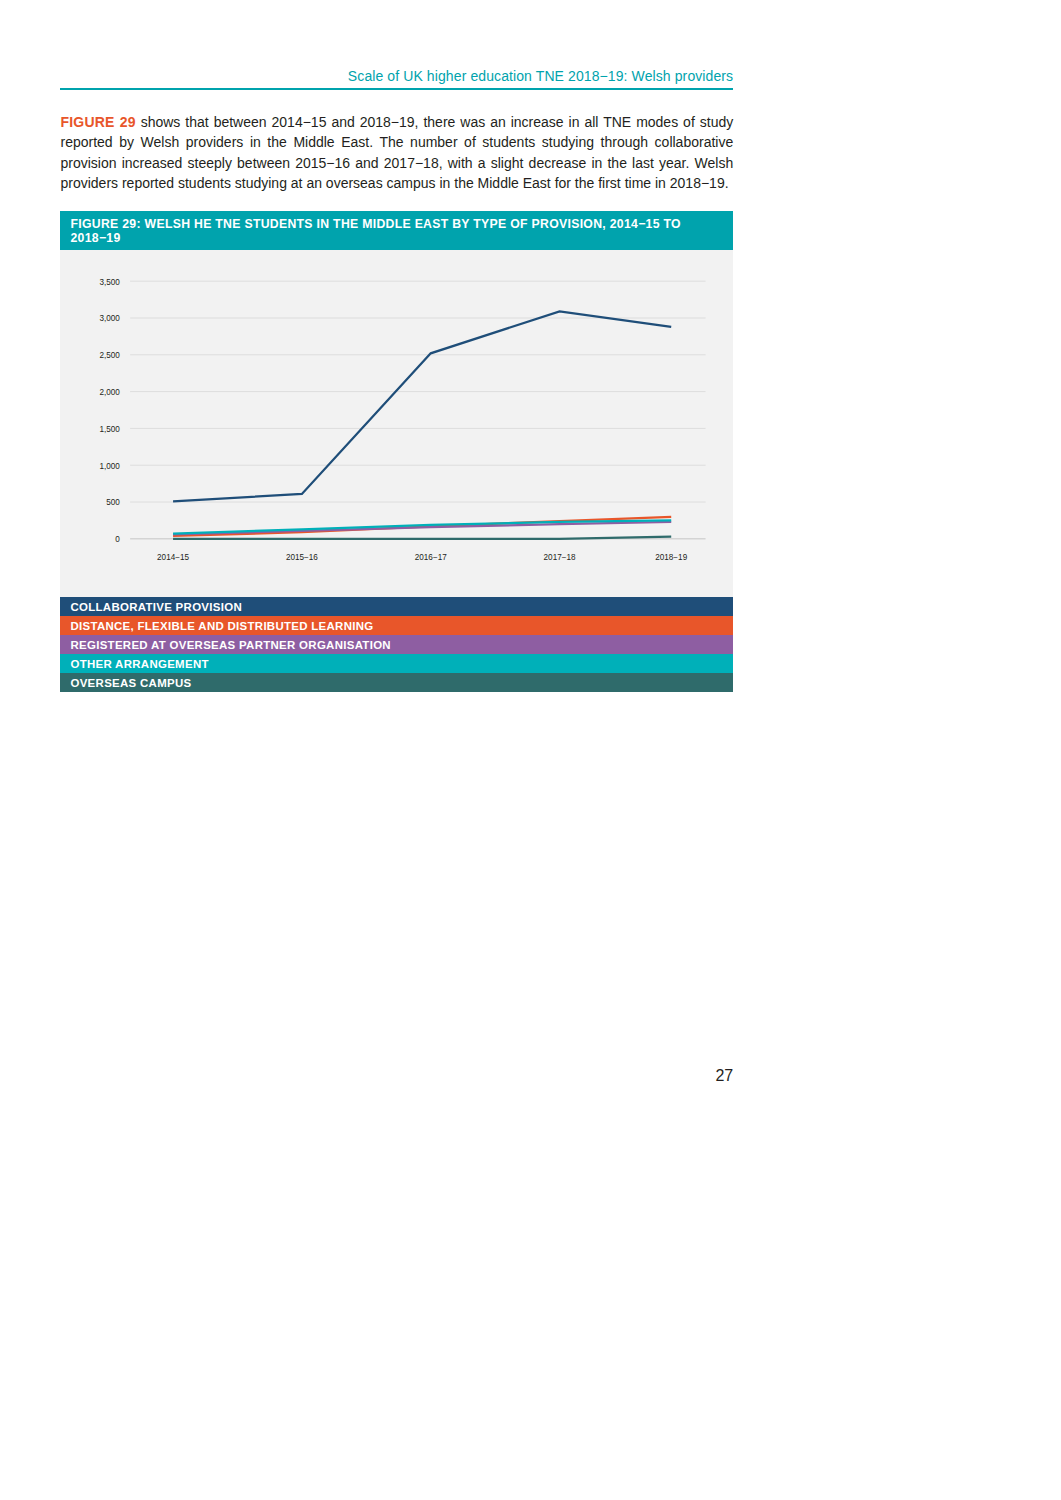Scale of UK higher education TNE 2018−19: Welsh providers
FIGURE 29 shows that between 2014−15 and 2018−19, there was an increase in all TNE modes of study reported by Welsh providers in the Middle East. The number of students studying through collaborative provision increased steeply between 2015−16 and 2017−18, with a slight decrease in the last year. Welsh providers reported students studying at an overseas campus in the Middle East for the first time in 2018−19.
FIGURE 29: WELSH HE TNE STUDENTS IN THE MIDDLE EAST BY TYPE OF PROVISION, 2014−15 TO 2018−19
3,500 3,000 2,500 2,000 1,500 1,000 500 0 2014−15 2015−16 2016−17 2017−18 2018−19
COLLABORATIVE PROVISION
DISTANCE, FLEXIBLE AND DISTRIBUTED LEARNING
REGISTERED AT OVERSEAS PARTNER ORGANISATION
OTHER ARRANGEMENT
OVERSEAS CAMPUS
27